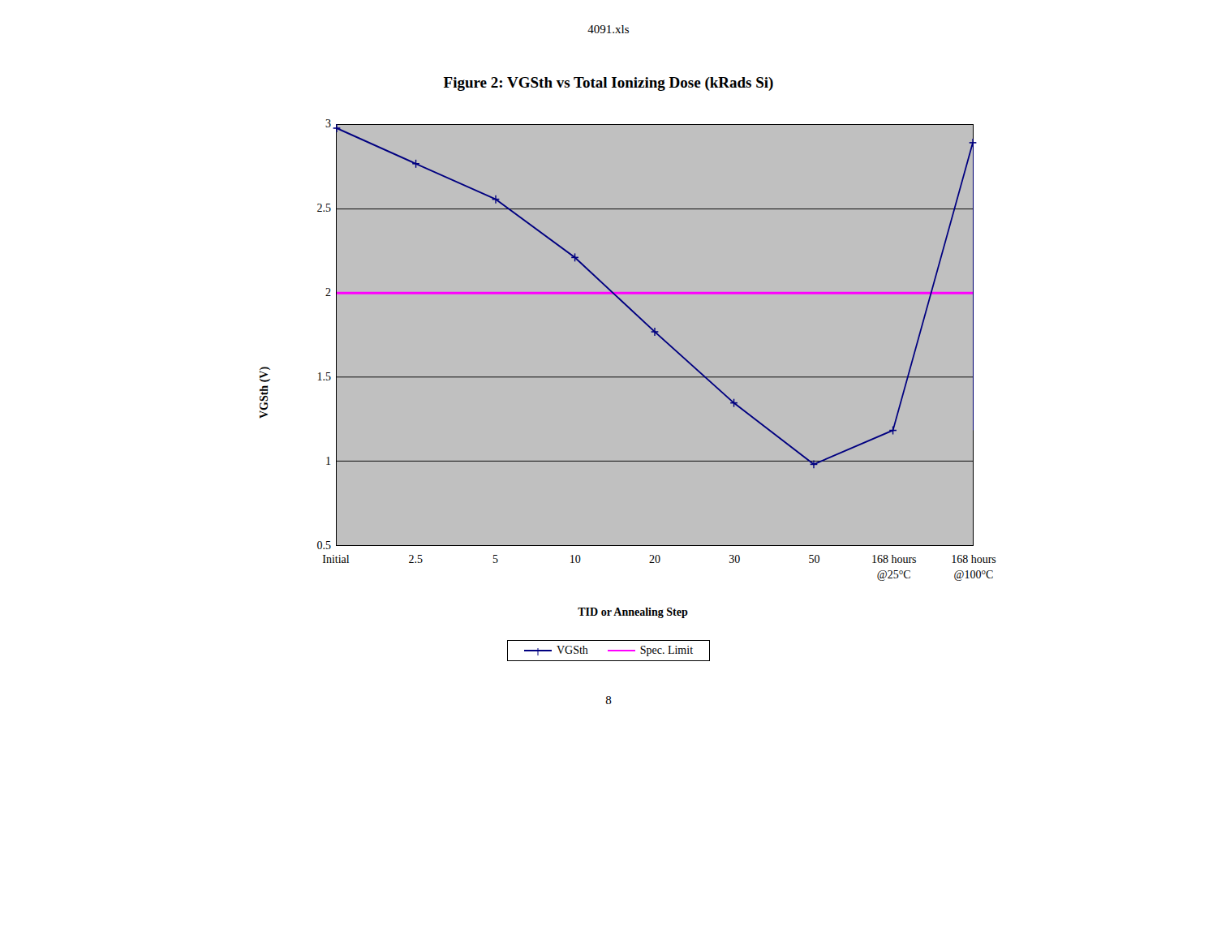4091.xls
Figure 2: VGSth vs Total Ionizing Dose (kRads Si)
VGSth (V)
3 2.5 2 1.5 1 0.5
Specification Limit
Initial
2.5
5
10
20
30
50
168 hours
@25°C
168 hours
@100°C
TID or Annealing Step
VGSth
Spec. Limit
8